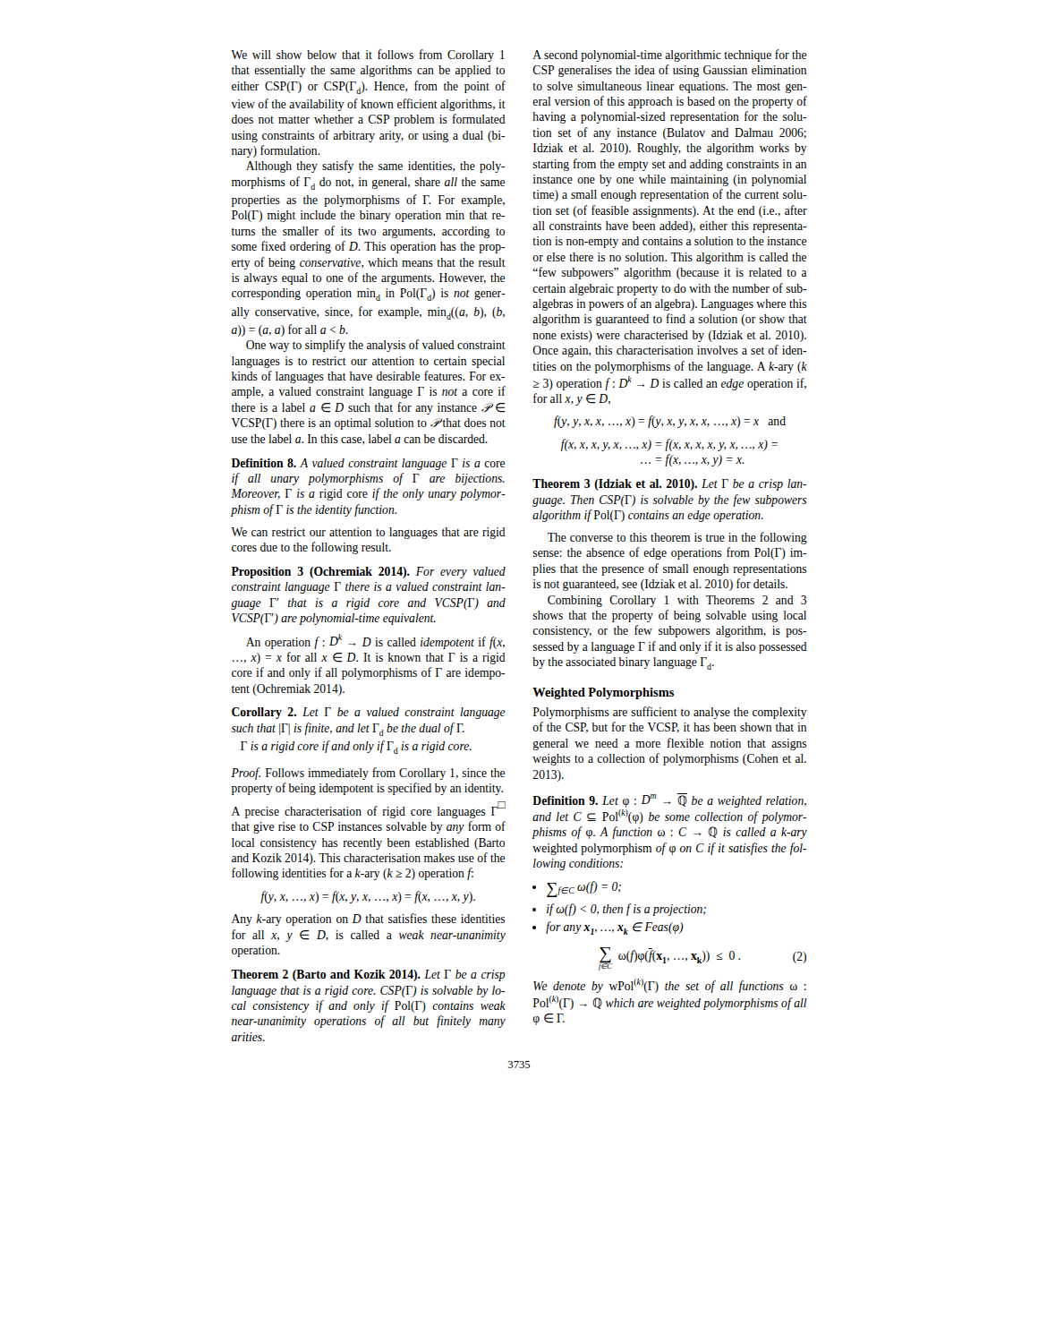We will show below that it follows from Corollary 1 that essentially the same algorithms can be applied to either CSP(Γ) or CSP(Γd). Hence, from the point of view of the availability of known efficient algorithms, it does not matter whether a CSP problem is formulated using constraints of arbitrary arity, or using a dual (binary) formulation.
Although they satisfy the same identities, the polymorphisms of Γd do not, in general, share all the same properties as the polymorphisms of Γ. For example, Pol(Γ) might include the binary operation min that returns the smaller of its two arguments, according to some fixed ordering of D. This operation has the property of being conservative, which means that the result is always equal to one of the arguments. However, the corresponding operation mind in Pol(Γd) is not generally conservative, since, for example, mind((a, b), (b, a)) = (a, a) for all a < b.
One way to simplify the analysis of valued constraint languages is to restrict our attention to certain special kinds of languages that have desirable features. For example, a valued constraint language Γ is not a core if there is a label a ∈ D such that for any instance 𝒫 ∈ VCSP(Γ) there is an optimal solution to 𝒫 that does not use the label a. In this case, label a can be discarded.
Definition 8. A valued constraint language Γ is a core if all unary polymorphisms of Γ are bijections. Moreover, Γ is a rigid core if the only unary polymorphism of Γ is the identity function.
We can restrict our attention to languages that are rigid cores due to the following result.
Proposition 3 (Ochremiak 2014). For every valued constraint language Γ there is a valued constraint language Γ′ that is a rigid core and VCSP(Γ) and VCSP(Γ′) are polynomial-time equivalent.
An operation f : Dk → D is called idempotent if f(x, …, x) = x for all x ∈ D. It is known that Γ is a rigid core if and only if all polymorphisms of Γ are idempotent (Ochremiak 2014).
Corollary 2. Let Γ be a valued constraint language such that |Γ| is finite, and let Γd be the dual of Γ.
Γ is a rigid core if and only if Γd is a rigid core.
Proof. Follows immediately from Corollary 1, since the property of being idempotent is specified by an identity. □
A precise characterisation of rigid core languages Γ that give rise to CSP instances solvable by any form of local consistency has recently been established (Barto and Kozik 2014). This characterisation makes use of the following identities for a k-ary (k ≥ 2) operation f:
f(y, x, …, x) = f(x, y, x, …, x) = f(x, …, x, y).
Any k-ary operation on D that satisfies these identities for all x, y ∈ D, is called a weak near-unanimity operation.
Theorem 2 (Barto and Kozik 2014). Let Γ be a crisp language that is a rigid core. CSP(Γ) is solvable by local consistency if and only if Pol(Γ) contains weak near-unanimity operations of all but finitely many arities.
A second polynomial-time algorithmic technique for the CSP generalises the idea of using Gaussian elimination to solve simultaneous linear equations. The most general version of this approach is based on the property of having a polynomial-sized representation for the solution set of any instance (Bulatov and Dalmau 2006; Idziak et al. 2010). Roughly, the algorithm works by starting from the empty set and adding constraints in an instance one by one while maintaining (in polynomial time) a small enough representation of the current solution set (of feasible assignments). At the end (i.e., after all constraints have been added), either this representation is non-empty and contains a solution to the instance or else there is no solution. This algorithm is called the “few subpowers” algorithm (because it is related to a certain algebraic property to do with the number of subalgebras in powers of an algebra). Languages where this algorithm is guaranteed to find a solution (or show that none exists) were characterised by (Idziak et al. 2010). Once again, this characterisation involves a set of identities on the polymorphisms of the language. A k-ary (k ≥ 3) operation f : Dk → D is called an edge operation if, for all x, y ∈ D,
f(y, y, x, x, …, x) = f(y, x, y, x, x, …, x) = x and
| f ( x , x , x , y , x , …, x ) | = | f ( x , x , x , x , y , x , …, x ) = |
| … | = | f ( x , …, x , y ) = x . |
Theorem 3 (Idziak et al. 2010). Let Γ be a crisp language. Then CSP(Γ) is solvable by the few subpowers algorithm if Pol(Γ) contains an edge operation.
The converse to this theorem is true in the following sense: the absence of edge operations from Pol(Γ) implies that the presence of small enough representations is not guaranteed, see (Idziak et al. 2010) for details.
Combining Corollary 1 with Theorems 2 and 3 shows that the property of being solvable using local consistency, or the few subpowers algorithm, is possessed by a language Γ if and only if it is also possessed by the associated binary language Γd.
Weighted Polymorphisms
Polymorphisms are sufficient to analyse the complexity of the CSP, but for the VCSP, it has been shown that in general we need a more flexible notion that assigns weights to a collection of polymorphisms (Cohen et al. 2013).
Definition 9. Let φ : Dm → ℚ be a weighted relation, and let C ⊆ Pol(k)(φ) be some collection of polymorphisms of φ. A function ω : C → ℚ is called a k-ary weighted polymorphism of φ on C if it satisfies the following conditions:
∑f∈C ω(f) = 0;
if ω(f) < 0, then f is a projection;
for any x1, …, xk ∈ Feas(φ)
∑f∈C ω(f)φ(f(x1, …, xk)) ≤ 0 . (2)
We denote by wPol(k)(Γ) the set of all functions ω : Pol(k)(Γ) → ℚ which are weighted polymorphisms of all φ ∈ Γ.
3735